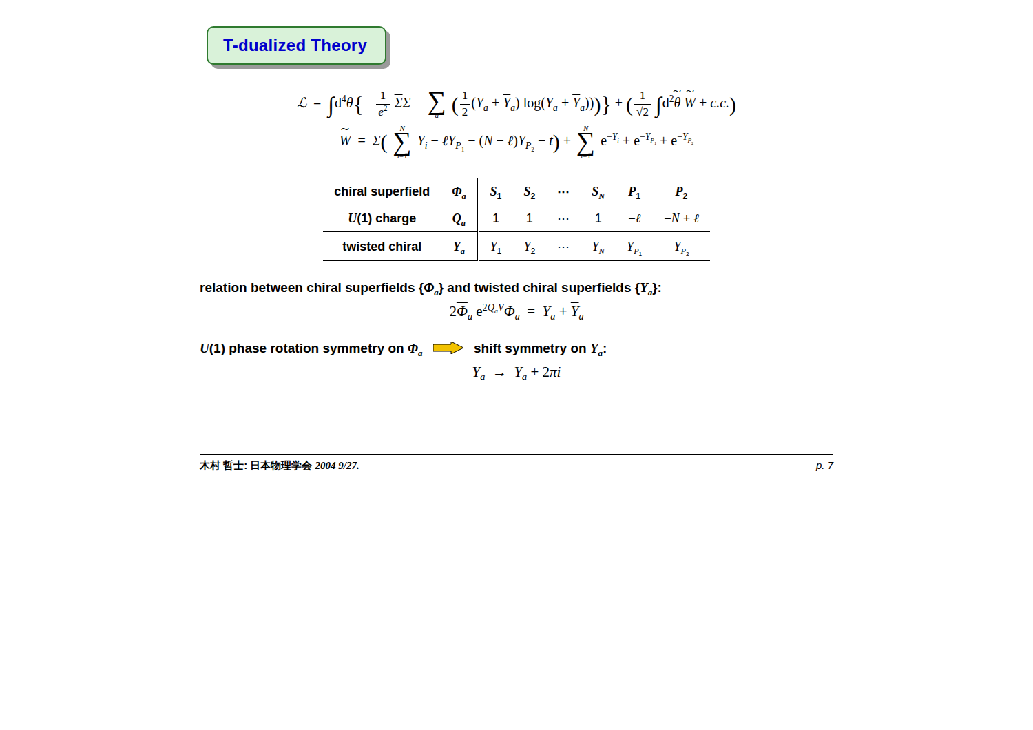T-dualized Theory
ℒ = ∫d4θ{ −1 e2 ΣΣ − ∑a (12(Ya + Ya) log(Ya + Ya)))} + (1√2 ∫d2θ W + c.c.) W = Σ( N∑i=1 Yi − ℓYP1 − (N − ℓ)YP2 − t) + N∑i=1 e−Yi + e−YP1 + e−YP2
| chiral superfield | Φ a | S 1 | S 2 | ⋯ | S N | P 1 | P 2 |
| --- | --- | --- | --- | --- | --- | --- | --- |
| U (1) charge | Q a | 1 | 1 | ⋯ | 1 | − ℓ | − N + ℓ |
| twisted chiral | Y a | Y 1 | Y 2 | ⋯ | Y N | Y P 1 | Y P 2 |
relation between chiral superfields {Φa} and twisted chiral superfields {Ya}:
2Φa e2QaVΦa = Ya + Ya
U(1) phase rotation symmetry on Φa shift symmetry on Ya:
Ya → Ya + 2πi
木村 哲士: 日本物理学会 2004 9/27.
p. 7